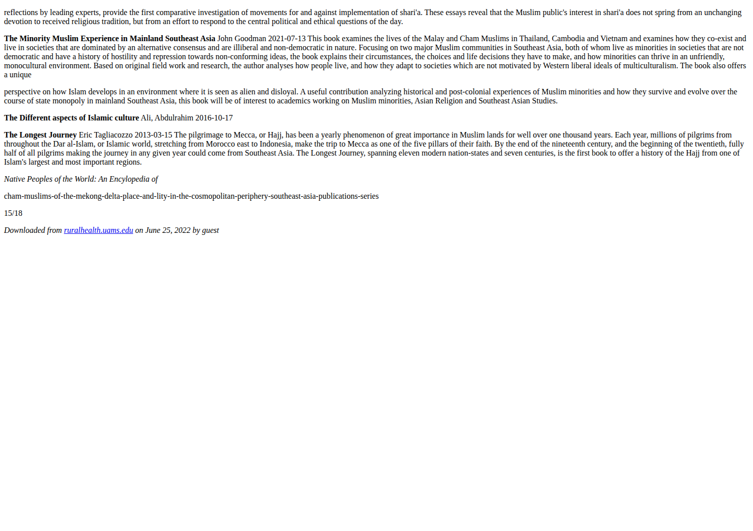reflections by leading experts, provide the first comparative investigation of movements for and against implementation of shari'a. These essays reveal that the Muslim public's interest in shari'a does not spring from an unchanging devotion to received religious tradition, but from an effort to respond to the central political and ethical questions of the day.
The Minority Muslim Experience in Mainland Southeast Asia John Goodman 2021-07-13 This book examines the lives of the Malay and Cham Muslims in Thailand, Cambodia and Vietnam and examines how they co-exist and live in societies that are dominated by an alternative consensus and are illiberal and non-democratic in nature. Focusing on two major Muslim communities in Southeast Asia, both of whom live as minorities in societies that are not democratic and have a history of hostility and repression towards non-conforming ideas, the book explains their circumstances, the choices and life decisions they have to make, and how minorities can thrive in an unfriendly, monocultural environment. Based on original field work and research, the author analyses how people live, and how they adapt to societies which are not motivated by Western liberal ideals of multiculturalism. The book also offers a unique
perspective on how Islam develops in an environment where it is seen as alien and disloyal. A useful contribution analyzing historical and post-colonial experiences of Muslim minorities and how they survive and evolve over the course of state monopoly in mainland Southeast Asia, this book will be of interest to academics working on Muslim minorities, Asian Religion and Southeast Asian Studies.
The Different aspects of Islamic culture Ali, Abdulrahim 2016-10-17
The Longest Journey Eric Tagliacozzo 2013-03-15 The pilgrimage to Mecca, or Hajj, has been a yearly phenomenon of great importance in Muslim lands for well over one thousand years. Each year, millions of pilgrims from throughout the Dar al-Islam, or Islamic world, stretching from Morocco east to Indonesia, make the trip to Mecca as one of the five pillars of their faith. By the end of the nineteenth century, and the beginning of the twentieth, fully half of all pilgrims making the journey in any given year could come from Southeast Asia. The Longest Journey, spanning eleven modern nation-states and seven centuries, is the first book to offer a history of the Hajj from one of Islam's largest and most important regions.
Native Peoples of the World: An Encylopedia of
cham-muslims-of-the-mekong-delta-place-and-lity-in-the-cosmopolitan-periphery-southeast-asia-publications-series
15/18
Downloaded from ruralhealth.uams.edu on June 25, 2022 by guest